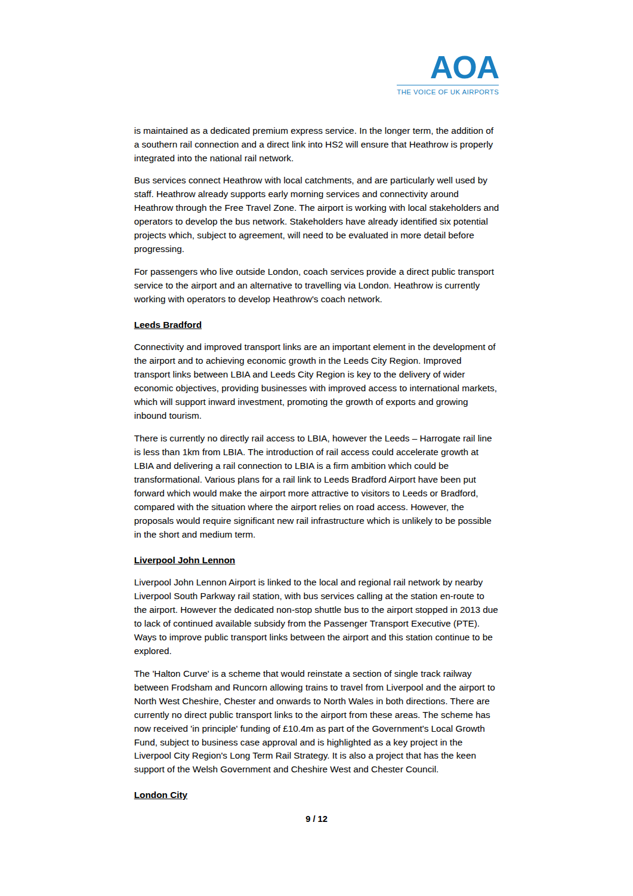AOA THE VOICE OF UK AIRPORTS
is maintained as a dedicated premium express service. In the longer term, the addition of a southern rail connection and a direct link into HS2 will ensure that Heathrow is properly integrated into the national rail network.
Bus services connect Heathrow with local catchments, and are particularly well used by staff. Heathrow already supports early morning services and connectivity around Heathrow through the Free Travel Zone. The airport is working with local stakeholders and operators to develop the bus network. Stakeholders have already identified six potential projects which, subject to agreement, will need to be evaluated in more detail before progressing.
For passengers who live outside London, coach services provide a direct public transport service to the airport and an alternative to travelling via London. Heathrow is currently working with operators to develop Heathrow's coach network.
Leeds Bradford
Connectivity and improved transport links are an important element in the development of the airport and to achieving economic growth in the Leeds City Region. Improved transport links between LBIA and Leeds City Region is key to the delivery of wider economic objectives, providing businesses with improved access to international markets, which will support inward investment, promoting the growth of exports and growing inbound tourism.
There is currently no directly rail access to LBIA, however the Leeds – Harrogate rail line is less than 1km from LBIA. The introduction of rail access could accelerate growth at LBIA and delivering a rail connection to LBIA is a firm ambition which could be transformational. Various plans for a rail link to Leeds Bradford Airport have been put forward which would make the airport more attractive to visitors to Leeds or Bradford, compared with the situation where the airport relies on road access. However, the proposals would require significant new rail infrastructure which is unlikely to be possible in the short and medium term.
Liverpool John Lennon
Liverpool John Lennon Airport is linked to the local and regional rail network by nearby Liverpool South Parkway rail station, with bus services calling at the station en-route to the airport. However the dedicated non-stop shuttle bus to the airport stopped in 2013 due to lack of continued available subsidy from the Passenger Transport Executive (PTE). Ways to improve public transport links between the airport and this station continue to be explored.
The 'Halton Curve' is a scheme that would reinstate a section of single track railway between Frodsham and Runcorn allowing trains to travel from Liverpool and the airport to North West Cheshire, Chester and onwards to North Wales in both directions. There are currently no direct public transport links to the airport from these areas. The scheme has now received 'in principle' funding of £10.4m as part of the Government's Local Growth Fund, subject to business case approval and is highlighted as a key project in the Liverpool City Region's Long Term Rail Strategy. It is also a project that has the keen support of the Welsh Government and Cheshire West and Chester Council.
London City
9 / 12